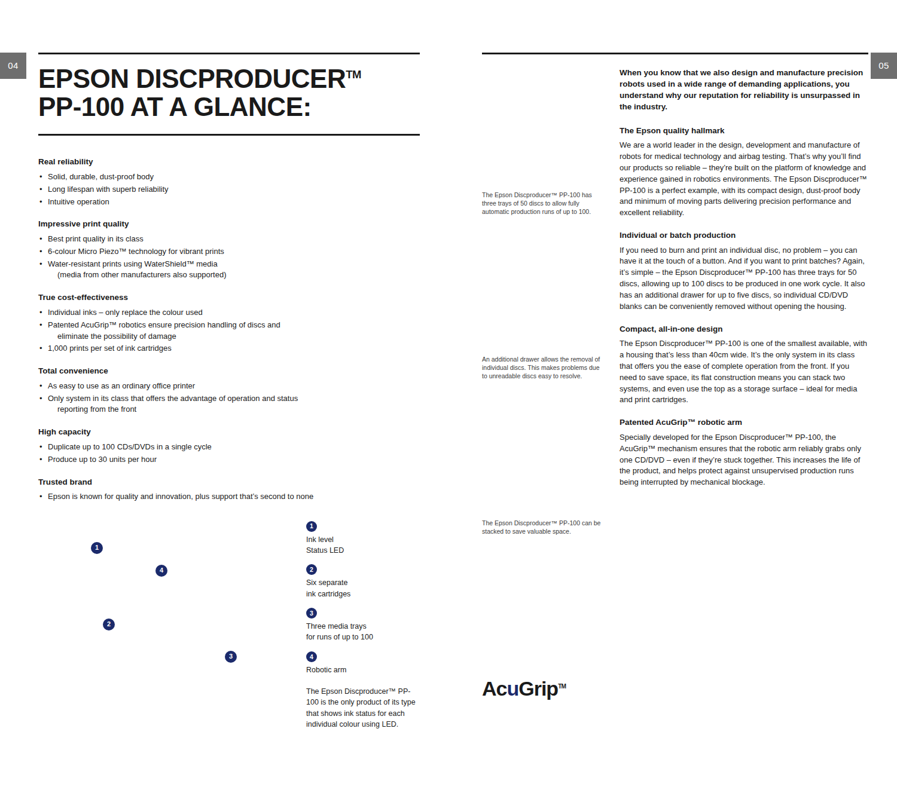04
EPSON DISCPRODUCERTM
PP-100 AT A GLANCE:
Real reliability
Solid, durable, dust-proof body
Long lifespan with superb reliability
Intuitive operation
Impressive print quality
Best print quality in its class
6-colour Micro Piezo™ technology for vibrant prints
Water-resistant prints using WaterShield™ media(media from other manufacturers also supported)
True cost-effectiveness
Individual inks – only replace the colour used
Patented AcuGrip™ robotics ensure precision handling of discs andeliminate the possibility of damage
1,000 prints per set of ink cartridges
Total convenience
As easy to use as an ordinary office printer
Only system in its class that offers the advantage of operation and statusreporting from the front
High capacity
Duplicate up to 100 CDs/DVDs in a single cycle
Produce up to 30 units per hour
Trusted brand
Epson is known for quality and innovation, plus support that’s second to none
1 2 3 4
1
Ink level
Status LED
2
Six separate
ink cartridges
3
Three media trays
for runs of up to 100
4
Robotic arm
The Epson Discproducer™ PP-100 is the only product of its type that shows ink status for each individual colour using LED.
05
The Epson Discproducer™ PP-100 has three trays of 50 discs to allow fully automatic production runs of up to 100.
An additional drawer allows the removal of individual discs. This makes problems due to unreadable discs easy to resolve.
The Epson Discproducer™ PP-100 can be stacked to save valuable space.
Acu GripTM
When you know that we also design and manufacture precision robots used in a wide range of demanding applications, you understand why our reputation for reliability is unsurpassed in the industry.
The Epson quality hallmark
We are a world leader in the design, development and manufacture of robots for medical technology and airbag testing. That’s why you’ll find our products so reliable – they’re built on the platform of knowledge and experience gained in robotics environments. The Epson Discproducer™ PP-100 is a perfect example, with its compact design, dust-proof body and minimum of moving parts delivering precision performance and excellent reliability.
Individual or batch production
If you need to burn and print an individual disc, no problem – you can have it at the touch of a button. And if you want to print batches? Again, it’s simple – the Epson Discproducer™ PP-100 has three trays for 50 discs, allowing up to 100 discs to be produced in one work cycle. It also has an additional drawer for up to five discs, so individual CD/DVD blanks can be conveniently removed without opening the housing.
Compact, all-in-one design
The Epson Discproducer™ PP-100 is one of the smallest available, with a housing that’s less than 40cm wide. It’s the only system in its class that offers you the ease of complete operation from the front. If you need to save space, its flat construction means you can stack two systems, and even use the top as a storage surface – ideal for media and print cartridges.
Patented AcuGrip™ robotic arm
Specially developed for the Epson Discproducer™ PP-100, the AcuGrip™ mechanism ensures that the robotic arm reliably grabs only one CD/DVD – even if they’re stuck together. This increases the life of the product, and helps protect against unsupervised production runs being interrupted by mechanical blockage.